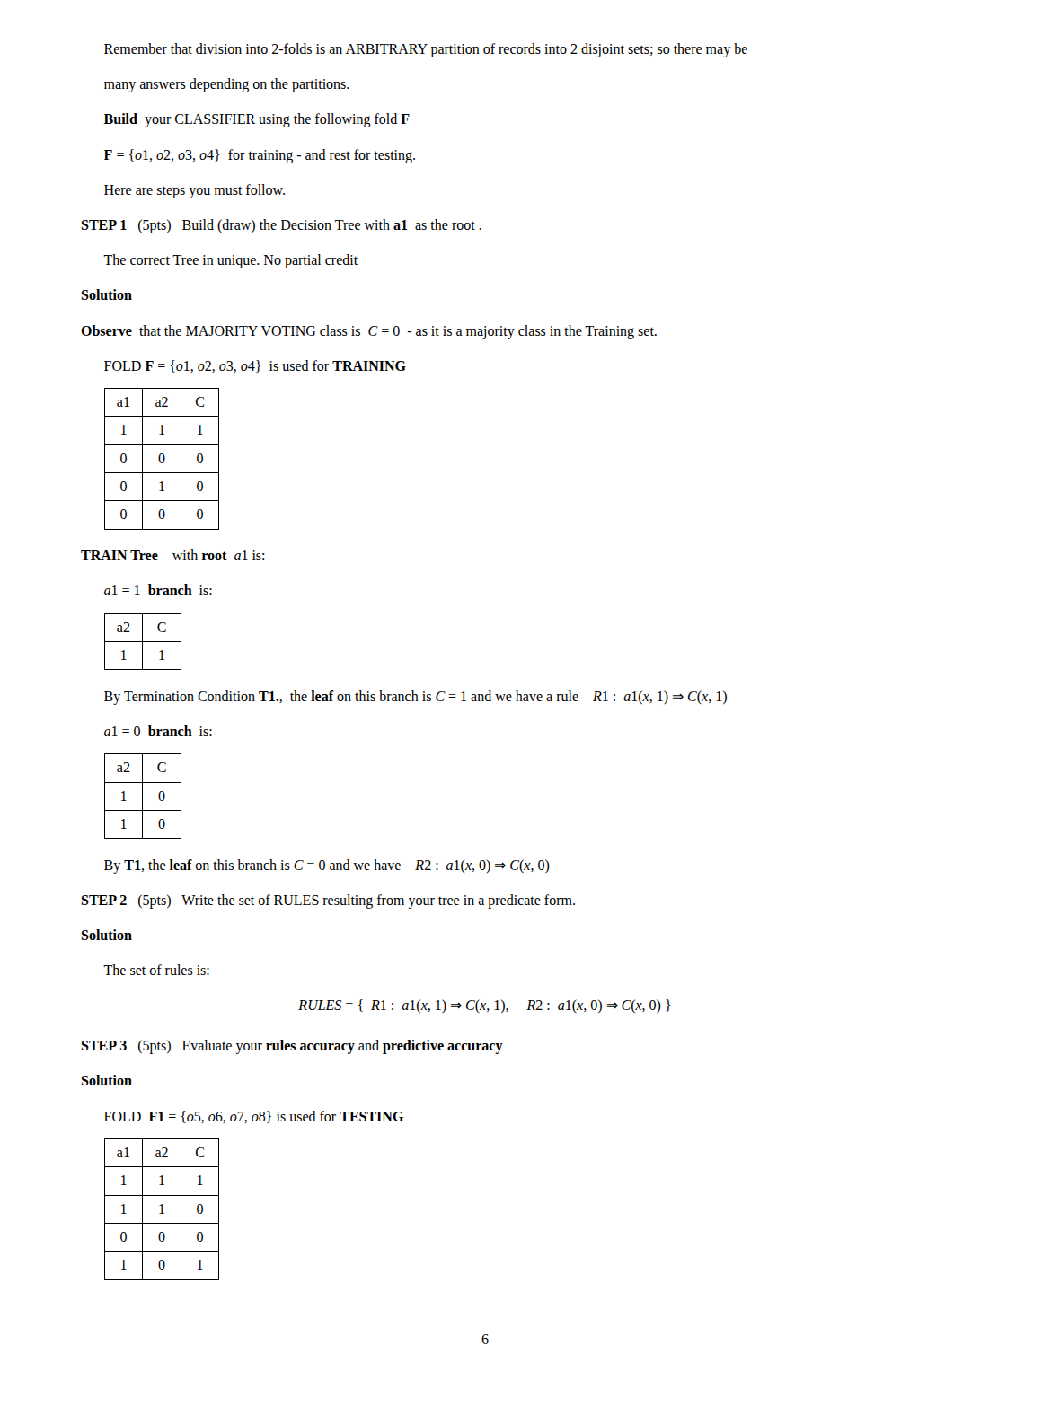Remember that division into 2-folds is an ARBITRARY partition of records into 2 disjoint sets; so there may be
many answers depending on the partitions.
Build your CLASSIFIER using the following fold F
F = {o1, o2, o3, o4} for training - and rest for testing.
Here are steps you must follow.
STEP 1 (5pts) Build (draw) the Decision Tree with a1 as the root .
The correct Tree in unique. No partial credit
Solution
Observe that the MAJORITY VOTING class is C = 0 - as it is a majority class in the Training set.
FOLD F = {o1, o2, o3, o4} is used for TRAINING
| a1 | a2 | C |
| 1 | 1 | 1 |
| 0 | 0 | 0 |
| 0 | 1 | 0 |
| 0 | 0 | 0 |
TRAIN Tree with root a1 is:
a1 = 1 branch is:
| a2 | C |
| 1 | 1 |
By Termination Condition T1., the leaf on this branch is C = 1 and we have a rule R1 : a1(x, 1) ⇒ C(x, 1)
a1 = 0 branch is:
| a2 | C |
| 1 | 0 |
| 1 | 0 |
By T1, the leaf on this branch is C = 0 and we have R2 : a1(x, 0) ⇒ C(x, 0)
STEP 2 (5pts) Write the set of RULES resulting from your tree in a predicate form.
Solution
The set of rules is:
RULES = { R1 : a1(x, 1) ⇒ C(x, 1), R2 : a1(x, 0) ⇒ C(x, 0) }
STEP 3 (5pts) Evaluate your rules accuracy and predictive accuracy
Solution
FOLD F1 = {o5, o6, o7, o8} is used for TESTING
| a1 | a2 | C |
| 1 | 1 | 1 |
| 1 | 1 | 0 |
| 0 | 0 | 0 |
| 1 | 0 | 1 |
6